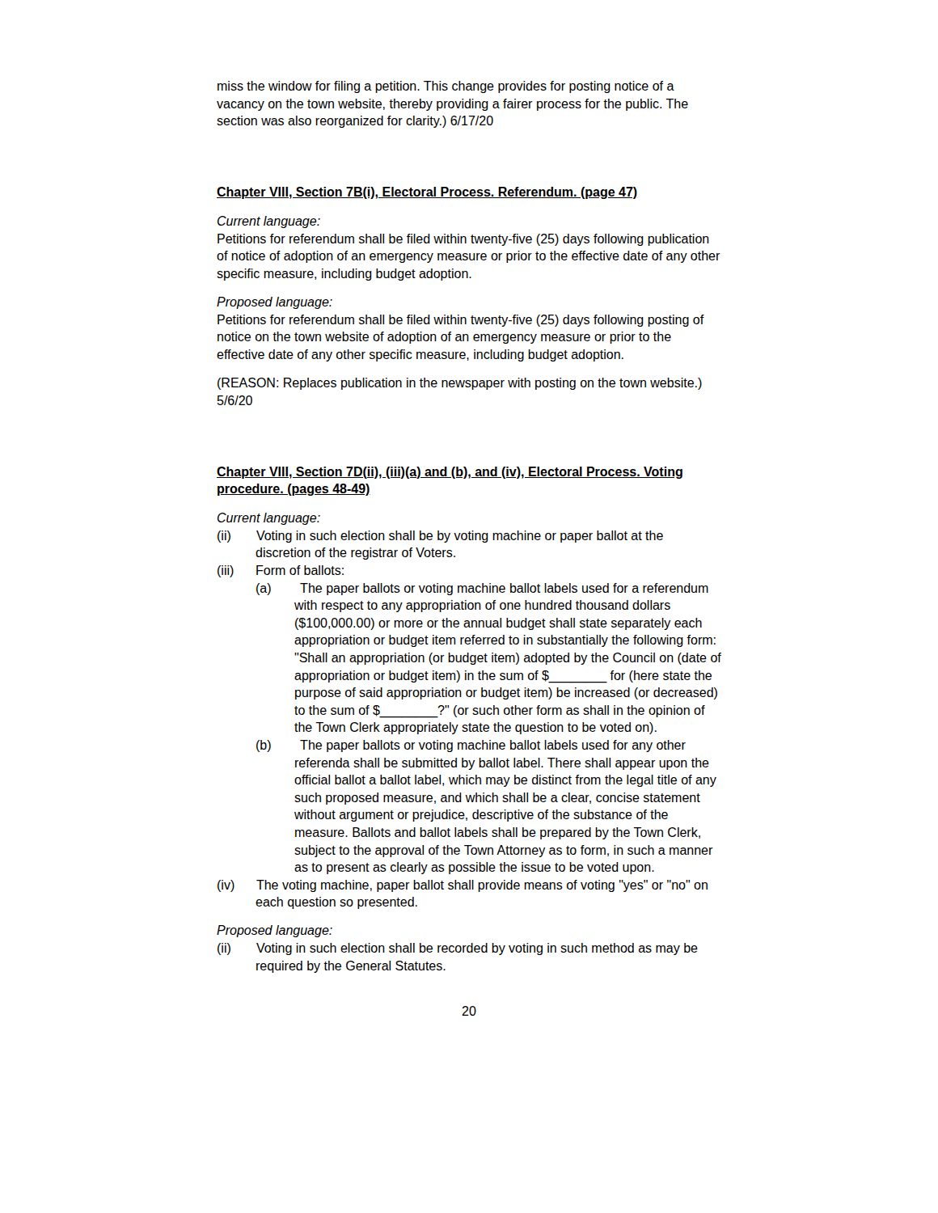miss the window for filing a petition. This change provides for posting notice of a vacancy on the town website, thereby providing a fairer process for the public. The section was also reorganized for clarity.) 6/17/20
Chapter VIII, Section 7B(i), Electoral Process. Referendum. (page 47)
Current language:
Petitions for referendum shall be filed within twenty-five (25) days following publication of notice of adoption of an emergency measure or prior to the effective date of any other specific measure, including budget adoption.
Proposed language:
Petitions for referendum shall be filed within twenty-five (25) days following posting of notice on the town website of adoption of an emergency measure or prior to the effective date of any other specific measure, including budget adoption.
(REASON: Replaces publication in the newspaper with posting on the town website.) 5/6/20
Chapter VIII, Section 7D(ii), (iii)(a) and (b), and (iv), Electoral Process. Voting procedure. (pages 48-49)
Current language:
(ii) Voting in such election shall be by voting machine or paper ballot at the discretion of the registrar of Voters.
(iii) Form of ballots:
(a) The paper ballots or voting machine ballot labels used for a referendum with respect to any appropriation of one hundred thousand dollars ($100,000.00) or more or the annual budget shall state separately each appropriation or budget item referred to in substantially the following form: "Shall an appropriation (or budget item) adopted by the Council on (date of appropriation or budget item) in the sum of $________ for (here state the purpose of said appropriation or budget item) be increased (or decreased) to the sum of $________?" (or such other form as shall in the opinion of the Town Clerk appropriately state the question to be voted on).
(b) The paper ballots or voting machine ballot labels used for any other referenda shall be submitted by ballot label. There shall appear upon the official ballot a ballot label, which may be distinct from the legal title of any such proposed measure, and which shall be a clear, concise statement without argument or prejudice, descriptive of the substance of the measure. Ballots and ballot labels shall be prepared by the Town Clerk, subject to the approval of the Town Attorney as to form, in such a manner as to present as clearly as possible the issue to be voted upon.
(iv) The voting machine, paper ballot shall provide means of voting "yes" or "no" on each question so presented.
Proposed language:
(ii) Voting in such election shall be recorded by voting in such method as may be required by the General Statutes.
20